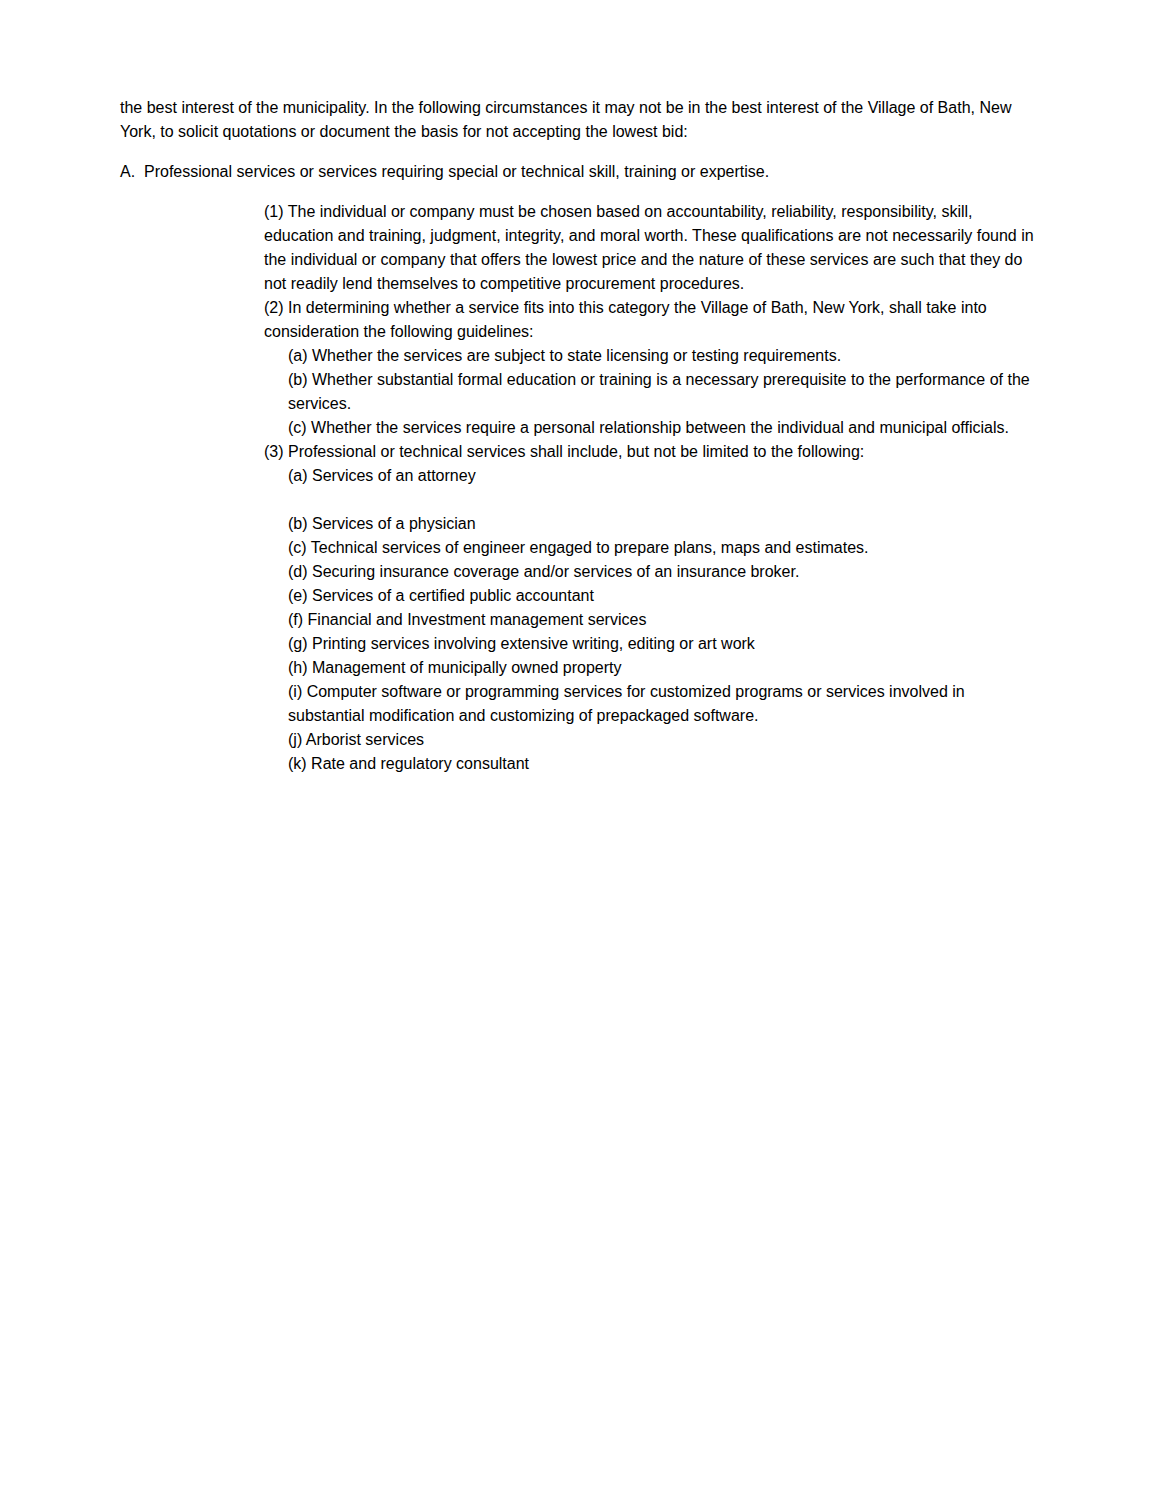the best interest of the municipality. In the following circumstances it may not be in the best interest of the Village of Bath, New York, to solicit quotations or document the basis for not accepting the lowest bid:
A. Professional services or services requiring special or technical skill, training or expertise.
(1) The individual or company must be chosen based on accountability, reliability, responsibility, skill, education and training, judgment, integrity, and moral worth. These qualifications are not necessarily found in the individual or company that offers the lowest price and the nature of these services are such that they do not readily lend themselves to competitive procurement procedures.
(2) In determining whether a service fits into this category the Village of Bath, New York, shall take into consideration the following guidelines:
(a) Whether the services are subject to state licensing or testing requirements.
(b) Whether substantial formal education or training is a necessary prerequisite to the performance of the services.
(c) Whether the services require a personal relationship between the individual and municipal officials.
(3) Professional or technical services shall include, but not be limited to the following:
(a) Services of an attorney
(b) Services of a physician
(c) Technical services of engineer engaged to prepare plans, maps and estimates.
(d) Securing insurance coverage and/or services of an insurance broker.
(e) Services of a certified public accountant
(f) Financial and Investment management services
(g) Printing services involving extensive writing, editing or art work
(h) Management of municipally owned property
(i) Computer software or programming services for customized programs or services involved in substantial modification and customizing of prepackaged software.
(j) Arborist services
(k) Rate and regulatory consultant